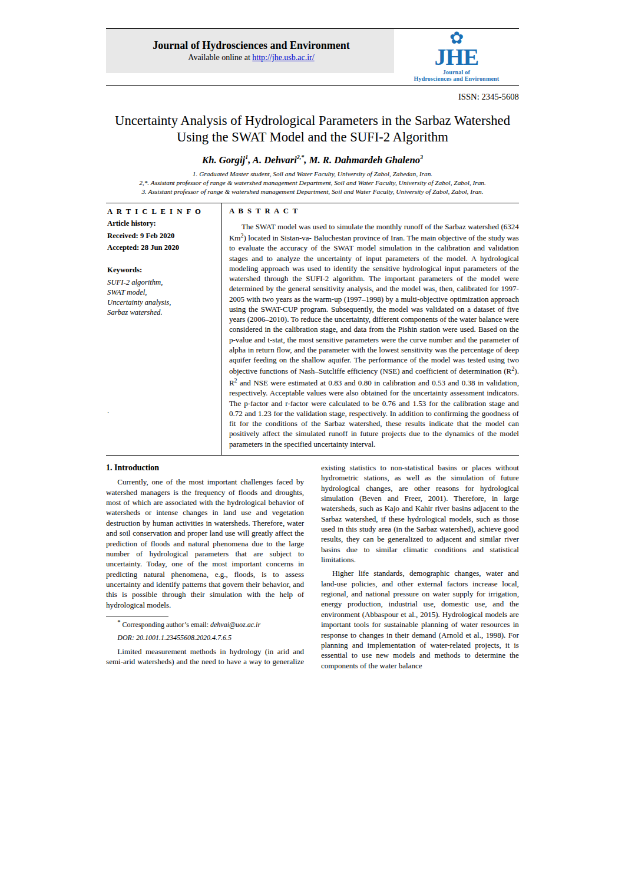Journal of Hydrosciences and Environment
Available online at http://jhe.usb.ac.ir/
✿
JHE
Journal of
Hydrosciences and Environment
ISSN: 2345-5608
Uncertainty Analysis of Hydrological Parameters in the Sarbaz Watershed
Using the SWAT Model and the SUFI-2 Algorithm
Kh. Gorgij1, A. Dehvari2,*, M. R. Dahmardeh Ghaleno3
1. Graduated Master student, Soil and Water Faculty, University of Zabol, Zahedan, Iran.
2,*. Assistant professor of range & watershed management Department, Soil and Water Faculty, University of Zabol, Zabol, Iran.
3. Assistant professor of range & watershed management Department, Soil and Water Faculty, University of Zabol, Zabol, Iran.
A R T I C L E I N F O
Article history:
Received: 9 Feb 2020
Accepted: 28 Jun 2020
Keywords:
SUFI-2 algorithm,
SWAT model,
Uncertainty analysis,
Sarbaz watershed.
.
A B S T R A C T
The SWAT model was used to simulate the monthly runoff of the Sarbaz watershed (6324 Km2) located in Sistan-va- Baluchestan province of Iran. The main objective of the study was to evaluate the accuracy of the SWAT model simulation in the calibration and validation stages and to analyze the uncertainty of input parameters of the model. A hydrological modeling approach was used to identify the sensitive hydrological input parameters of the watershed through the SUFI-2 algorithm. The important parameters of the model were determined by the general sensitivity analysis, and the model was, then, calibrated for 1997-2005 with two years as the warm-up (1997–1998) by a multi-objective optimization approach using the SWAT-CUP program. Subsequently, the model was validated on a dataset of five years (2006–2010). To reduce the uncertainty, different components of the water balance were considered in the calibration stage, and data from the Pishin station were used. Based on the p-value and t-stat, the most sensitive parameters were the curve number and the parameter of alpha in return flow, and the parameter with the lowest sensitivity was the percentage of deep aquifer feeding on the shallow aquifer. The performance of the model was tested using two objective functions of Nash–Sutcliffe efficiency (NSE) and coefficient of determination (R2). R2 and NSE were estimated at 0.83 and 0.80 in calibration and 0.53 and 0.38 in validation, respectively. Acceptable values were also obtained for the uncertainty assessment indicators. The p-factor and r-factor were calculated to be 0.76 and 1.53 for the calibration stage and 0.72 and 1.23 for the validation stage, respectively. In addition to confirming the goodness of fit for the conditions of the Sarbaz watershed, these results indicate that the model can positively affect the simulated runoff in future projects due to the dynamics of the model parameters in the specified uncertainty interval.
1. Introduction
Currently, one of the most important challenges faced by watershed managers is the frequency of floods and droughts, most of which are associated with the hydrological behavior of watersheds or intense changes in land use and vegetation destruction by human activities in watersheds. Therefore, water and soil conservation and proper land use will greatly affect the prediction of floods and natural phenomena due to the large number of hydrological parameters that are subject to uncertainty. Today, one of the most important concerns in predicting natural phenomena, e.g., floods, is to assess uncertainty and identify patterns that govern their behavior, and this is possible through their simulation with the help of hydrological models.
* Corresponding author’s email: dehvai@uoz.ac.ir
DOR: 20.1001.1.23455608.2020.4.7.6.5
Limited measurement methods in hydrology (in arid and semi-arid watersheds) and the need to have a way to generalize existing statistics to non-statistical basins or places without hydrometric stations, as well as the simulation of future hydrological changes, are other reasons for hydrological simulation (Beven and Freer, 2001). Therefore, in large watersheds, such as Kajo and Kahir river basins adjacent to the Sarbaz watershed, if these hydrological models, such as those used in this study area (in the Sarbaz watershed), achieve good results, they can be generalized to adjacent and similar river basins due to similar climatic conditions and statistical limitations.
Higher life standards, demographic changes, water and land-use policies, and other external factors increase local, regional, and national pressure on water supply for irrigation, energy production, industrial use, domestic use, and the environment (Abbaspour et al., 2015). Hydrological models are important tools for sustainable planning of water resources in response to changes in their demand (Arnold et al., 1998). For planning and implementation of water-related projects, it is essential to use new models and methods to determine the components of the water balance